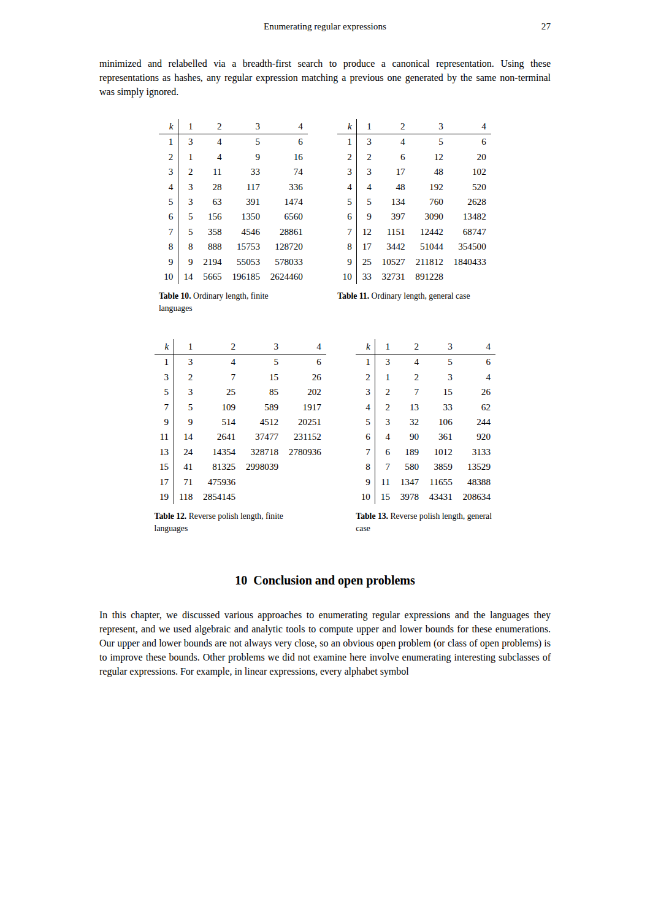Enumerating regular expressions 27
minimized and relabelled via a breadth-first search to produce a canonical representation. Using these representations as hashes, any regular expression matching a previous one generated by the same non-terminal was simply ignored.
Table 10. Ordinary length, finite languages
| k | 1 | 2 | 3 | 4 |
| --- | --- | --- | --- | --- |
| 1 | 3 | 4 | 5 | 6 |
| 2 | 1 | 4 | 9 | 16 |
| 3 | 2 | 11 | 33 | 74 |
| 4 | 3 | 28 | 117 | 336 |
| 5 | 3 | 63 | 391 | 1474 |
| 6 | 5 | 156 | 1350 | 6560 |
| 7 | 5 | 358 | 4546 | 28861 |
| 8 | 8 | 888 | 15753 | 128720 |
| 9 | 9 | 2194 | 55053 | 578033 |
| 10 | 14 | 5665 | 196185 | 2624460 |
Table 11. Ordinary length, general case
| k | 1 | 2 | 3 | 4 |
| --- | --- | --- | --- | --- |
| 1 | 3 | 4 | 5 | 6 |
| 2 | 2 | 6 | 12 | 20 |
| 3 | 3 | 17 | 48 | 102 |
| 4 | 4 | 48 | 192 | 520 |
| 5 | 5 | 134 | 760 | 2628 |
| 6 | 9 | 397 | 3090 | 13482 |
| 7 | 12 | 1151 | 12442 | 68747 |
| 8 | 17 | 3442 | 51044 | 354500 |
| 9 | 25 | 10527 | 211812 | 1840433 |
| 10 | 33 | 32731 | 891228 | |
Table 12. Reverse polish length, finite languages
| k | 1 | 2 | 3 | 4 |
| --- | --- | --- | --- | --- |
| 1 | 3 | 4 | 5 | 6 |
| 3 | 2 | 7 | 15 | 26 |
| 5 | 3 | 25 | 85 | 202 |
| 7 | 5 | 109 | 589 | 1917 |
| 9 | 9 | 514 | 4512 | 20251 |
| 11 | 14 | 2641 | 37477 | 231152 |
| 13 | 24 | 14354 | 328718 | 2780936 |
| 15 | 41 | 81325 | 2998039 | |
| 17 | 71 | 475936 | | |
| 19 | 118 | 2854145 | | |
Table 13. Reverse polish length, general case
| k | 1 | 2 | 3 | 4 |
| --- | --- | --- | --- | --- |
| 1 | 3 | 4 | 5 | 6 |
| 2 | 1 | 2 | 3 | 4 |
| 3 | 2 | 7 | 15 | 26 |
| 4 | 2 | 13 | 33 | 62 |
| 5 | 3 | 32 | 106 | 244 |
| 6 | 4 | 90 | 361 | 920 |
| 7 | 6 | 189 | 1012 | 3133 |
| 8 | 7 | 580 | 3859 | 13529 |
| 9 | 11 | 1347 | 11655 | 48388 |
| 10 | 15 | 3978 | 43431 | 208634 |
10 Conclusion and open problems
In this chapter, we discussed various approaches to enumerating regular expressions and the languages they represent, and we used algebraic and analytic tools to compute upper and lower bounds for these enumerations. Our upper and lower bounds are not always very close, so an obvious open problem (or class of open problems) is to improve these bounds. Other problems we did not examine here involve enumerating interesting subclasses of regular expressions. For example, in linear expressions, every alphabet symbol